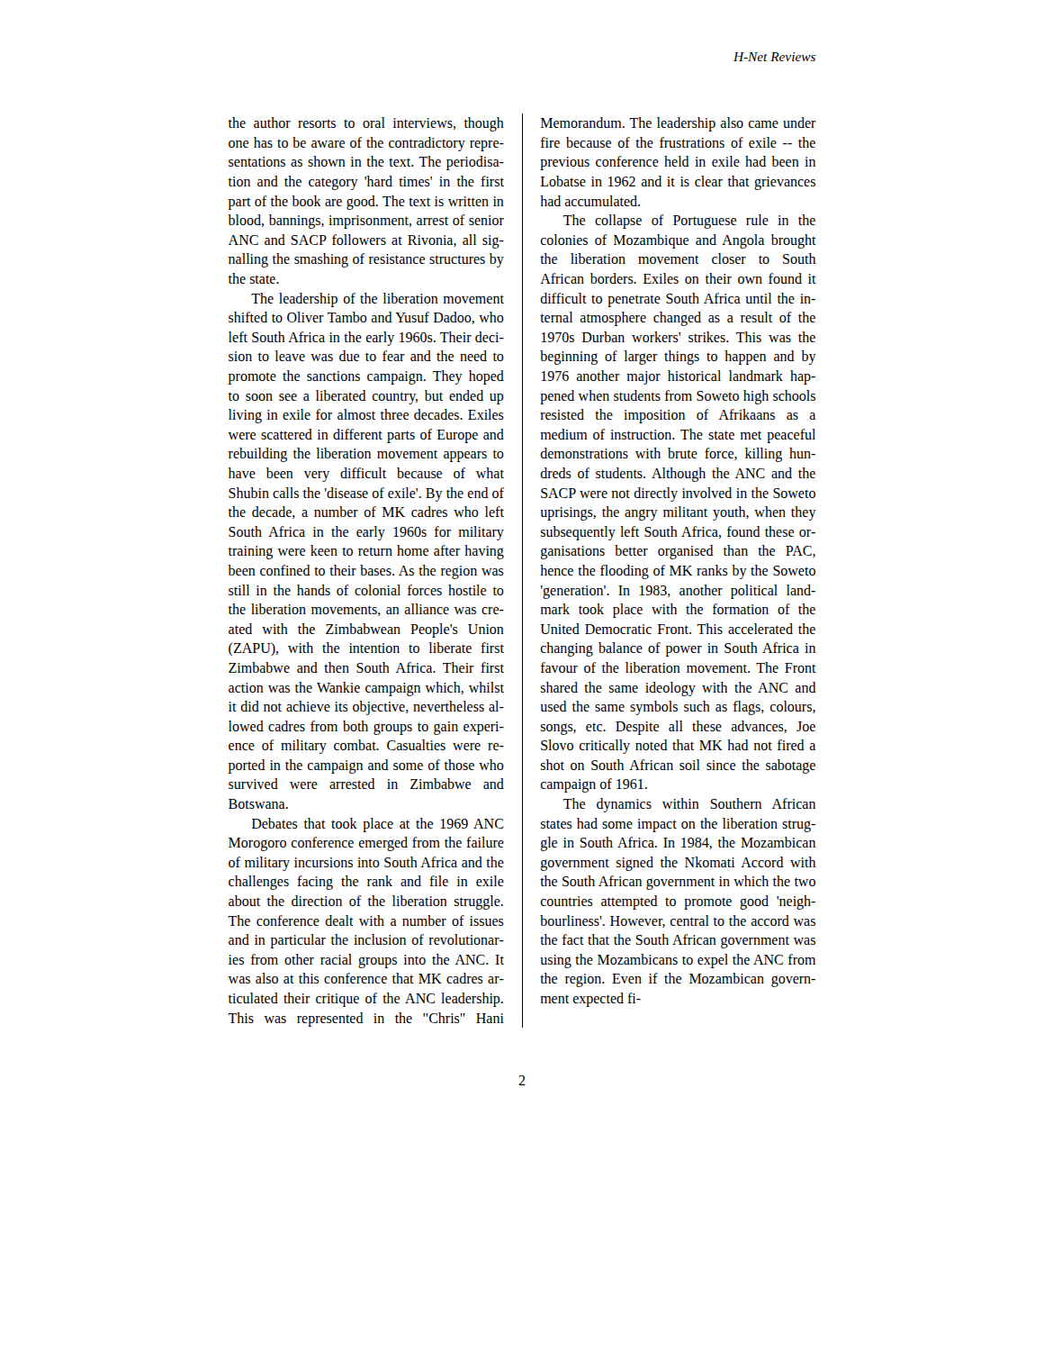H-Net Reviews
the author resorts to oral interviews, though one has to be aware of the contradictory representations as shown in the text. The periodisation and the category 'hard times' in the first part of the book are good. The text is written in blood, bannings, imprisonment, arrest of senior ANC and SACP followers at Rivonia, all signalling the smashing of resistance structures by the state.
The leadership of the liberation movement shifted to Oliver Tambo and Yusuf Dadoo, who left South Africa in the early 1960s. Their decision to leave was due to fear and the need to promote the sanctions campaign. They hoped to soon see a liberated country, but ended up living in exile for almost three decades. Exiles were scattered in different parts of Europe and rebuilding the liberation movement appears to have been very difficult because of what Shubin calls the 'disease of exile'. By the end of the decade, a number of MK cadres who left South Africa in the early 1960s for military training were keen to return home after having been confined to their bases. As the region was still in the hands of colonial forces hostile to the liberation movements, an alliance was created with the Zimbabwean People's Union (ZAPU), with the intention to liberate first Zimbabwe and then South Africa. Their first action was the Wankie campaign which, whilst it did not achieve its objective, nevertheless allowed cadres from both groups to gain experience of military combat. Casualties were reported in the campaign and some of those who survived were arrested in Zimbabwe and Botswana.
Debates that took place at the 1969 ANC Morogoro conference emerged from the failure of military incursions into South Africa and the challenges facing the rank and file in exile about the direction of the liberation struggle. The conference dealt with a number of issues and in particular the inclusion of revolutionaries from other racial groups into the ANC. It was also at this conference that MK cadres articulated their critique of the ANC leadership. This was represented in the "Chris" Hani Memorandum. The leadership also came under fire because of the frustrations of exile -- the previous conference held in exile had been in Lobatse in 1962 and it is clear that grievances had accumulated.
The collapse of Portuguese rule in the colonies of Mozambique and Angola brought the liberation movement closer to South African borders. Exiles on their own found it difficult to penetrate South Africa until the internal atmosphere changed as a result of the 1970s Durban workers' strikes. This was the beginning of larger things to happen and by 1976 another major historical landmark happened when students from Soweto high schools resisted the imposition of Afrikaans as a medium of instruction. The state met peaceful demonstrations with brute force, killing hundreds of students. Although the ANC and the SACP were not directly involved in the Soweto uprisings, the angry militant youth, when they subsequently left South Africa, found these organisations better organised than the PAC, hence the flooding of MK ranks by the Soweto 'generation'. In 1983, another political landmark took place with the formation of the United Democratic Front. This accelerated the changing balance of power in South Africa in favour of the liberation movement. The Front shared the same ideology with the ANC and used the same symbols such as flags, colours, songs, etc. Despite all these advances, Joe Slovo critically noted that MK had not fired a shot on South African soil since the sabotage campaign of 1961.
The dynamics within Southern African states had some impact on the liberation struggle in South Africa. In 1984, the Mozambican government signed the Nkomati Accord with the South African government in which the two countries attempted to promote good 'neighbourliness'. However, central to the accord was the fact that the South African government was using the Mozambicans to expel the ANC from the region. Even if the Mozambican government expected fi-
2